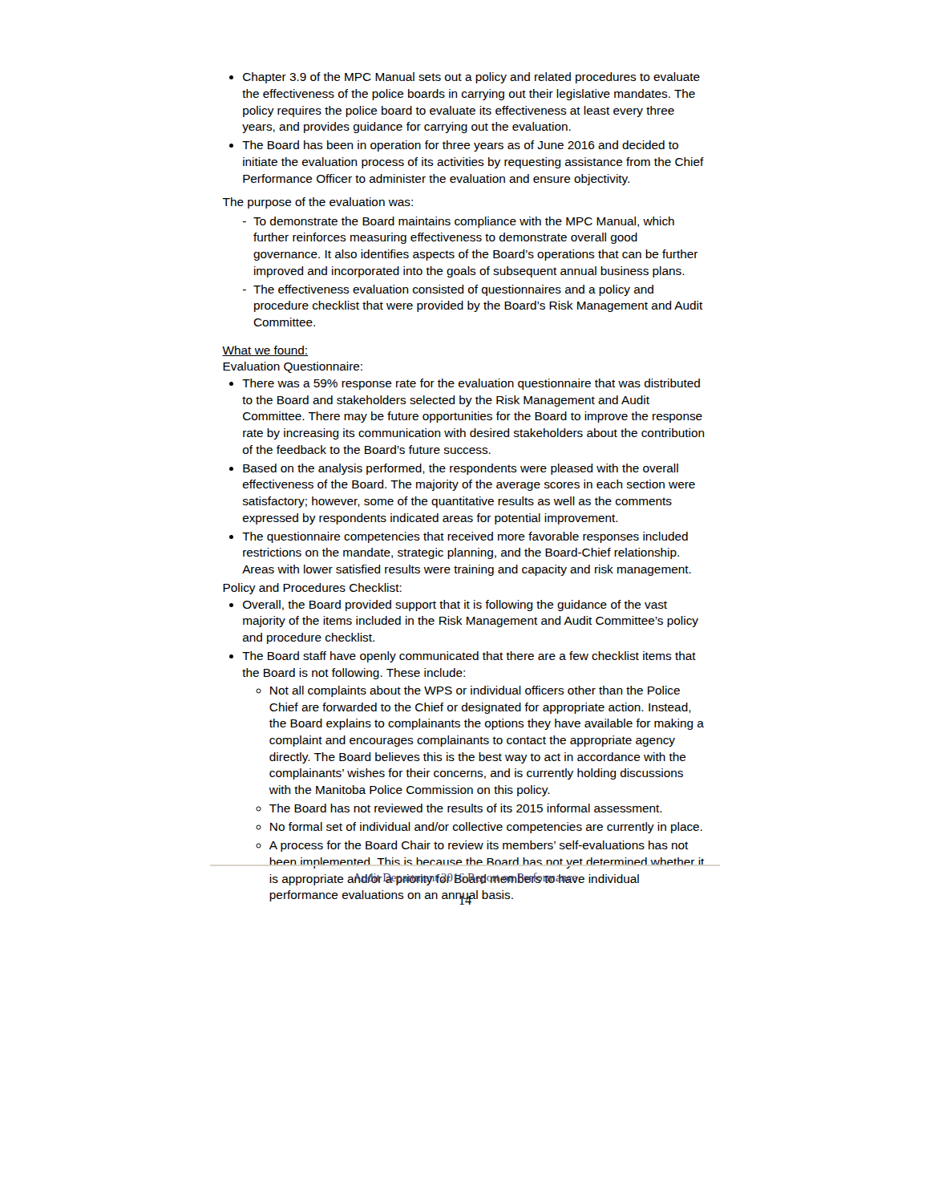Chapter 3.9 of the MPC Manual sets out a policy and related procedures to evaluate the effectiveness of the police boards in carrying out their legislative mandates. The policy requires the police board to evaluate its effectiveness at least every three years, and provides guidance for carrying out the evaluation.
The Board has been in operation for three years as of June 2016 and decided to initiate the evaluation process of its activities by requesting assistance from the Chief Performance Officer to administer the evaluation and ensure objectivity.
The purpose of the evaluation was:
To demonstrate the Board maintains compliance with the MPC Manual, which further reinforces measuring effectiveness to demonstrate overall good governance. It also identifies aspects of the Board’s operations that can be further improved and incorporated into the goals of subsequent annual business plans.
The effectiveness evaluation consisted of questionnaires and a policy and procedure checklist that were provided by the Board’s Risk Management and Audit Committee.
What we found:
Evaluation Questionnaire:
There was a 59% response rate for the evaluation questionnaire that was distributed to the Board and stakeholders selected by the Risk Management and Audit Committee. There may be future opportunities for the Board to improve the response rate by increasing its communication with desired stakeholders about the contribution of the feedback to the Board’s future success.
Based on the analysis performed, the respondents were pleased with the overall effectiveness of the Board. The majority of the average scores in each section were satisfactory; however, some of the quantitative results as well as the comments expressed by respondents indicated areas for potential improvement.
The questionnaire competencies that received more favorable responses included restrictions on the mandate, strategic planning, and the Board-Chief relationship. Areas with lower satisfied results were training and capacity and risk management.
Policy and Procedures Checklist:
Overall, the Board provided support that it is following the guidance of the vast majority of the items included in the Risk Management and Audit Committee’s policy and procedure checklist.
The Board staff have openly communicated that there are a few checklist items that the Board is not following. These include:
Not all complaints about the WPS or individual officers other than the Police Chief are forwarded to the Chief or designated for appropriate action. Instead, the Board explains to complainants the options they have available for making a complaint and encourages complainants to contact the appropriate agency directly. The Board believes this is the best way to act in accordance with the complainants’ wishes for their concerns, and is currently holding discussions with the Manitoba Police Commission on this policy.
The Board has not reviewed the results of its 2015 informal assessment.
No formal set of individual and/or collective competencies are currently in place.
A process for the Board Chair to review its members’ self-evaluations has not been implemented. This is because the Board has not yet determined whether it is appropriate and/or a priority for Board members to have individual performance evaluations on an annual basis.
Audit Department 2016 Report on Performance
14